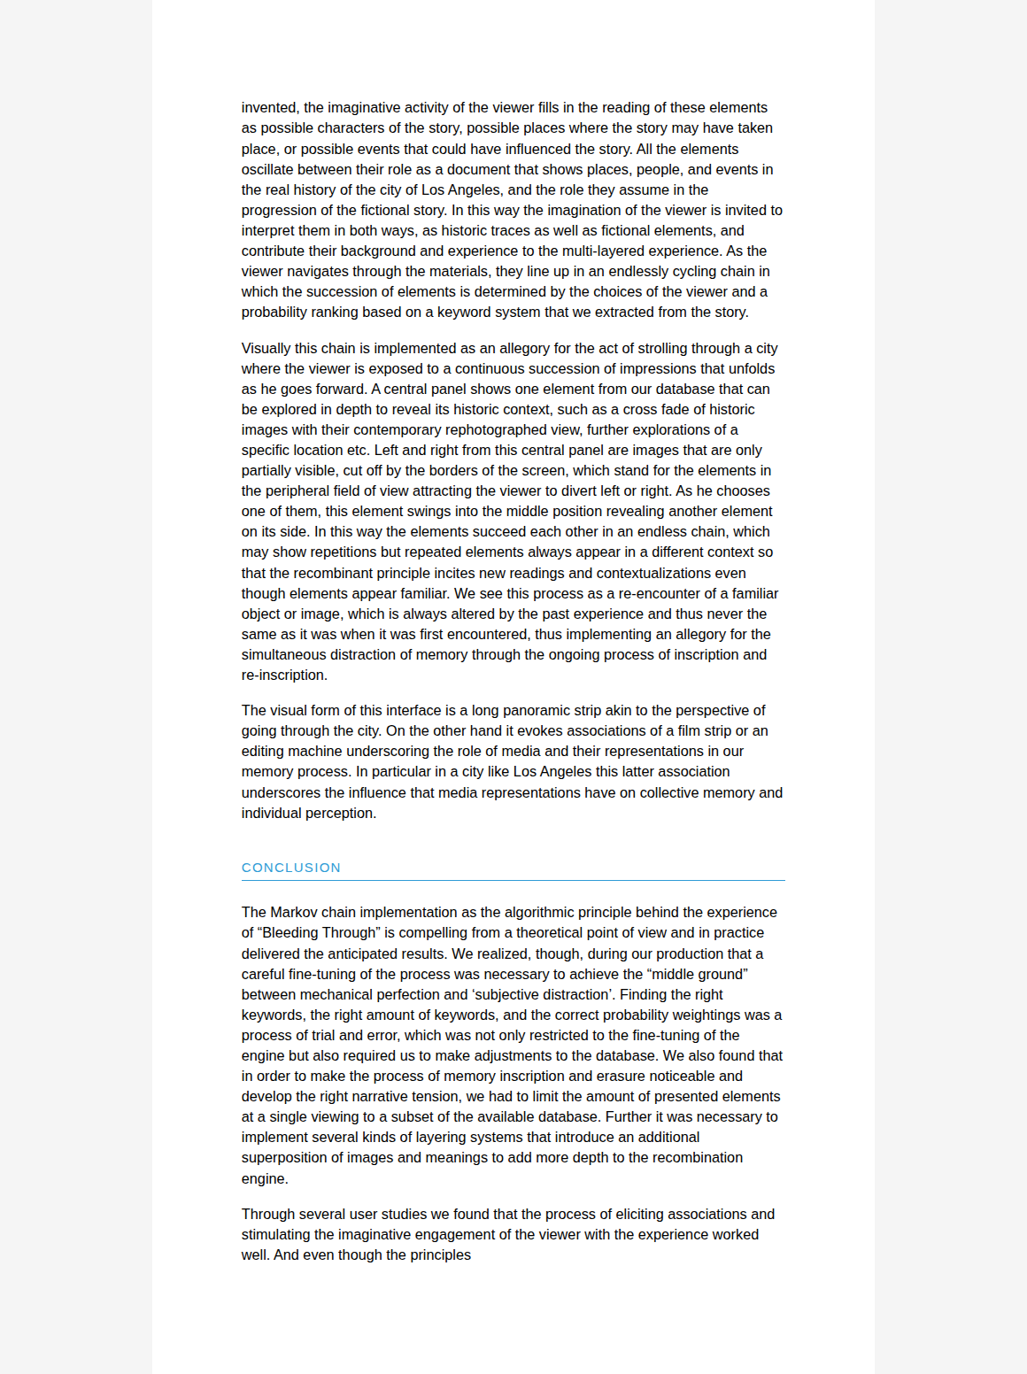invented, the imaginative activity of the viewer fills in the reading of these elements as possible characters of the story, possible places where the story may have taken place, or possible events that could have influenced the story. All the elements oscillate between their role as a document that shows places, people, and events in the real history of the city of Los Angeles, and the role they assume in the progression of the fictional story. In this way the imagination of the viewer is invited to interpret them in both ways, as historic traces as well as fictional elements, and contribute their background and experience to the multi-layered experience. As the viewer navigates through the materials, they line up in an endlessly cycling chain in which the succession of elements is determined by the choices of the viewer and a probability ranking based on a keyword system that we extracted from the story.
Visually this chain is implemented as an allegory for the act of strolling through a city where the viewer is exposed to a continuous succession of impressions that unfolds as he goes forward. A central panel shows one element from our database that can be explored in depth to reveal its historic context, such as a cross fade of historic images with their contemporary rephotographed view, further explorations of a specific location etc. Left and right from this central panel are images that are only partially visible, cut off by the borders of the screen, which stand for the elements in the peripheral field of view attracting the viewer to divert left or right. As he chooses one of them, this element swings into the middle position revealing another element on its side. In this way the elements succeed each other in an endless chain, which may show repetitions but repeated elements always appear in a different context so that the recombinant principle incites new readings and contextualizations even though elements appear familiar. We see this process as a re-encounter of a familiar object or image, which is always altered by the past experience and thus never the same as it was when it was first encountered, thus implementing an allegory for the simultaneous distraction of memory through the ongoing process of inscription and re-inscription.
The visual form of this interface is a long panoramic strip akin to the perspective of going through the city. On the other hand it evokes associations of a film strip or an editing machine underscoring the role of media and their representations in our memory process. In particular in a city like Los Angeles this latter association underscores the influence that media representations have on collective memory and individual perception.
Conclusion
The Markov chain implementation as the algorithmic principle behind the experience of “Bleeding Through” is compelling from a theoretical point of view and in practice delivered the anticipated results. We realized, though, during our production that a careful fine-tuning of the process was necessary to achieve the “middle ground” between mechanical perfection and ‘subjective distraction’. Finding the right keywords, the right amount of keywords, and the correct probability weightings was a process of trial and error, which was not only restricted to the fine-tuning of the engine but also required us to make adjustments to the database. We also found that in order to make the process of memory inscription and erasure noticeable and develop the right narrative tension, we had to limit the amount of presented elements at a single viewing to a subset of the available database. Further it was necessary to implement several kinds of layering systems that introduce an additional superposition of images and meanings to add more depth to the recombination engine.
Through several user studies we found that the process of eliciting associations and stimulating the imaginative engagement of the viewer with the experience worked well. And even though the principles